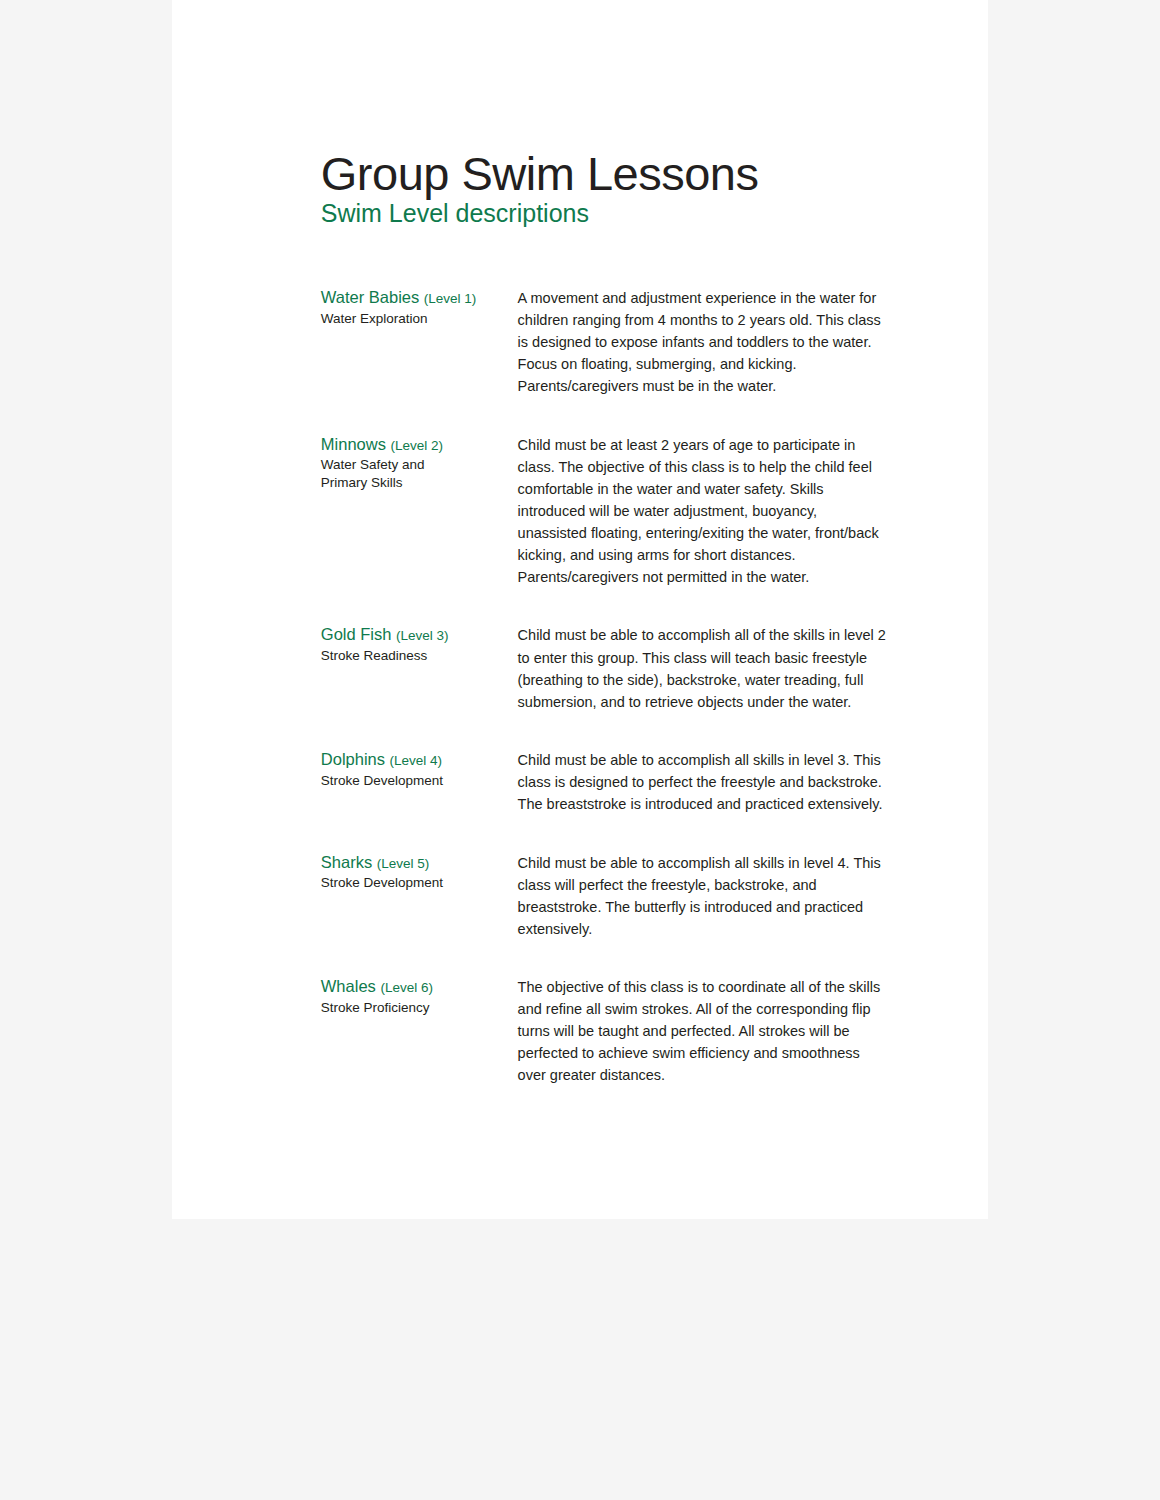Group Swim Lessons
Swim Level descriptions
| Water Babies (Level 1) Water Exploration | A movement and adjustment experience in the water for children ranging from 4 months to 2 years old. This class is designed to expose infants and toddlers to the water. Focus on floating, submerging, and kicking. Parents/caregivers must be in the water. |
| Minnows (Level 2) Water Safety and Primary Skills | Child must be at least 2 years of age to participate in class. The objective of this class is to help the child feel comfortable in the water and water safety. Skills introduced will be water adjustment, buoyancy, unassisted floating, entering/exiting the water, front/back kicking, and using arms for short distances. Parents/caregivers not permitted in the water. |
| Gold Fish (Level 3) Stroke Readiness | Child must be able to accomplish all of the skills in level 2 to enter this group. This class will teach basic freestyle (breathing to the side), backstroke, water treading, full submersion, and to retrieve objects under the water. |
| Dolphins (Level 4) Stroke Development | Child must be able to accomplish all skills in level 3. This class is designed to perfect the freestyle and backstroke. The breaststroke is introduced and practiced extensively. |
| Sharks (Level 5) Stroke Development | Child must be able to accomplish all skills in level 4. This class will perfect the freestyle, backstroke, and breaststroke. The butterfly is introduced and practiced extensively. |
| Whales (Level 6) Stroke Proficiency | The objective of this class is to coordinate all of the skills and refine all swim strokes. All of the corresponding flip turns will be taught and perfected. All strokes will be perfected to achieve swim efficiency and smoothness over greater distances. |